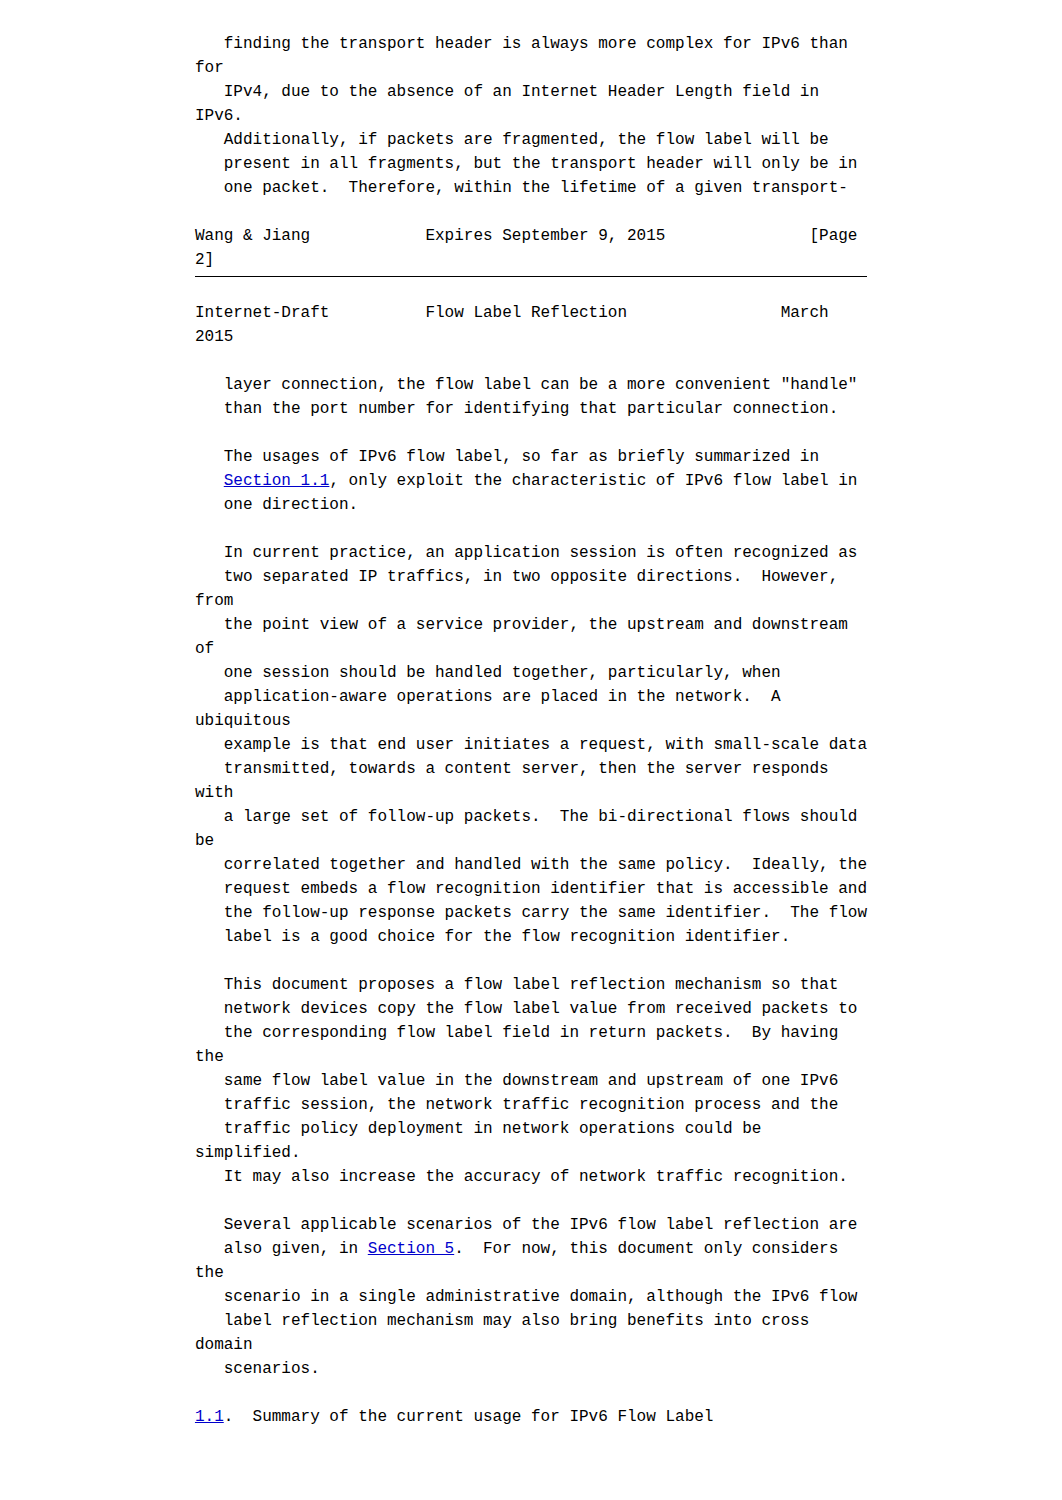finding the transport header is always more complex for IPv6 than for
   IPv4, due to the absence of an Internet Header Length field in IPv6.
   Additionally, if packets are fragmented, the flow label will be
   present in all fragments, but the transport header will only be in
   one packet.  Therefore, within the lifetime of a given transport-
Wang & Jiang            Expires September 9, 2015               [Page 2]
Internet-Draft          Flow Label Reflection                March 2015
   layer connection, the flow label can be a more convenient "handle"
   than the port number for identifying that particular connection.

   The usages of IPv6 flow label, so far as briefly summarized in
   Section 1.1, only exploit the characteristic of IPv6 flow label in
   one direction.

   In current practice, an application session is often recognized as
   two separated IP traffics, in two opposite directions.  However, from
   the point view of a service provider, the upstream and downstream of
   one session should be handled together, particularly, when
   application-aware operations are placed in the network.  A ubiquitous
   example is that end user initiates a request, with small-scale data
   transmitted, towards a content server, then the server responds with
   a large set of follow-up packets.  The bi-directional flows should be
   correlated together and handled with the same policy.  Ideally, the
   request embeds a flow recognition identifier that is accessible and
   the follow-up response packets carry the same identifier.  The flow
   label is a good choice for the flow recognition identifier.

   This document proposes a flow label reflection mechanism so that
   network devices copy the flow label value from received packets to
   the corresponding flow label field in return packets.  By having the
   same flow label value in the downstream and upstream of one IPv6
   traffic session, the network traffic recognition process and the
   traffic policy deployment in network operations could be simplified.
   It may also increase the accuracy of network traffic recognition.

   Several applicable scenarios of the IPv6 flow label reflection are
   also given, in Section 5.  For now, this document only considers the
   scenario in a single administrative domain, although the IPv6 flow
   label reflection mechanism may also bring benefits into cross domain
   scenarios.

1.1.  Summary of the current usage for IPv6 Flow Label